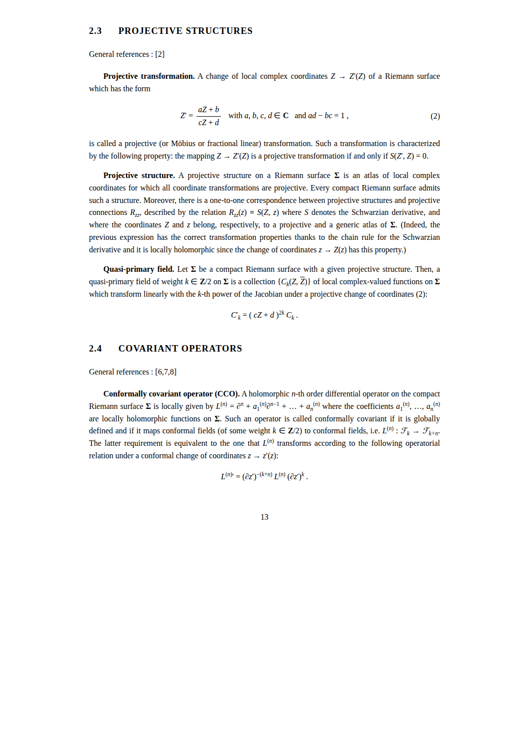2.3 PROJECTIVE STRUCTURES
General references : [2]
Projective transformation. A change of local complex coordinates Z → Z′(Z) of a Riemann surface which has the form
Z′ = aZ + b cZ + d with a, b, c, d ∈ C and ad − bc = 1 , (2)
is called a projective (or Möbius or fractional linear) transformation. Such a transformation is characterized by the following property: the mapping Z → Z′(Z) is a projective transformation if and only if S(Z′, Z) = 0.
Projective structure. A projective structure on a Riemann surface Σ is an atlas of local complex coordinates for which all coordinate transformations are projective. Every compact Riemann surface admits such a structure. Moreover, there is a one-to-one correspondence between projective structures and projective connections Rzz, described by the relation Rzz(z) ≡ S(Z, z) where S denotes the Schwarzian derivative, and where the coordinates Z and z belong, respectively, to a projective and a generic atlas of Σ. (Indeed, the previous expression has the correct transformation properties thanks to the chain rule for the Schwarzian derivative and it is locally holomorphic since the change of coordinates z → Z(z) has this property.)
Quasi-primary field. Let Σ be a compact Riemann surface with a given projective structure. Then, a quasi-primary field of weight k ∈ Z/2 on Σ is a collection {Ck(Z, Z)} of local complex-valued functions on Σ which transform linearly with the k-th power of the Jacobian under a projective change of coordinates (2):
C′k = ( cZ + d )2k Ck .
2.4 COVARIANT OPERATORS
General references : [6,7,8]
Conformally covariant operator (CCO). A holomorphic n-th order differential operator on the compact Riemann surface Σ is locally given by L(n) = ∂n + a1(n)∂n−1 + … + an(n) where the coefficients a1(n), …, an(n) are locally holomorphic functions on Σ. Such an operator is called conformally covariant if it is globally defined and if it maps conformal fields (of some weight k ∈ Z/2) to conformal fields, i.e. L(n) : ℱk → ℱk+n. The latter requirement is equivalent to the one that L(n) transforms according to the following operatorial relation under a conformal change of coordinates z → z′(z):
L(n)′ = (∂z′)−(k+n) L(n) (∂z′)k .
13